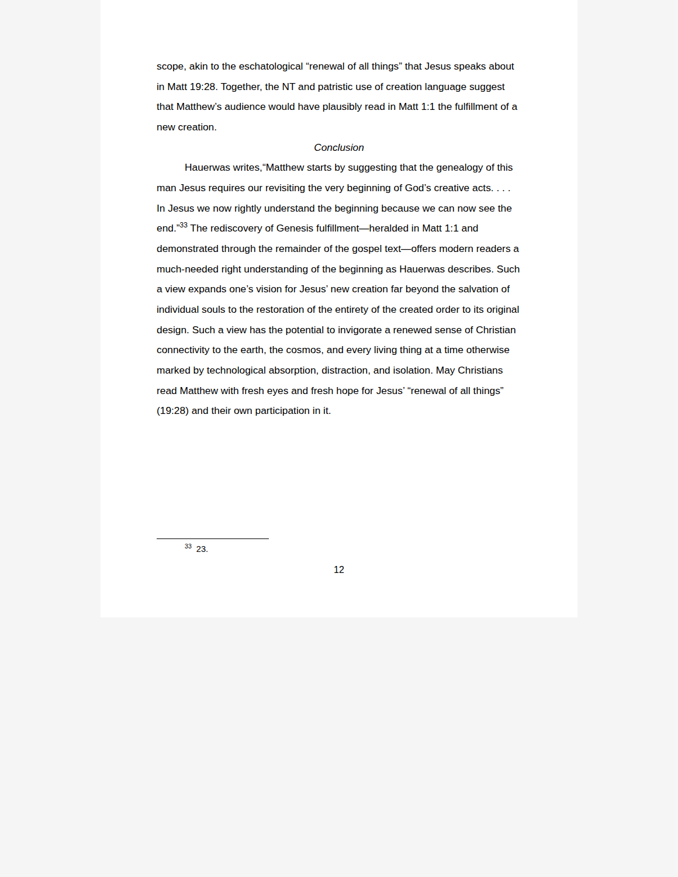scope, akin to the eschatological “renewal of all things” that Jesus speaks about in Matt 19:28. Together, the NT and patristic use of creation language suggest that Matthew’s audience would have plausibly read in Matt 1:1 the fulfillment of a new creation.
Conclusion
Hauerwas writes,“Matthew starts by suggesting that the genealogy of this man Jesus requires our revisiting the very beginning of God’s creative acts. . . . In Jesus we now rightly understand the beginning because we can now see the end.”33 The rediscovery of Genesis fulfillment—heralded in Matt 1:1 and demonstrated through the remainder of the gospel text—offers modern readers a much-needed right understanding of the beginning as Hauerwas describes. Such a view expands one’s vision for Jesus’ new creation far beyond the salvation of individual souls to the restoration of the entirety of the created order to its original design. Such a view has the potential to invigorate a renewed sense of Christian connectivity to the earth, the cosmos, and every living thing at a time otherwise marked by technological absorption, distraction, and isolation. May Christians read Matthew with fresh eyes and fresh hope for Jesus’ “renewal of all things” (19:28) and their own participation in it.
33 23.
12